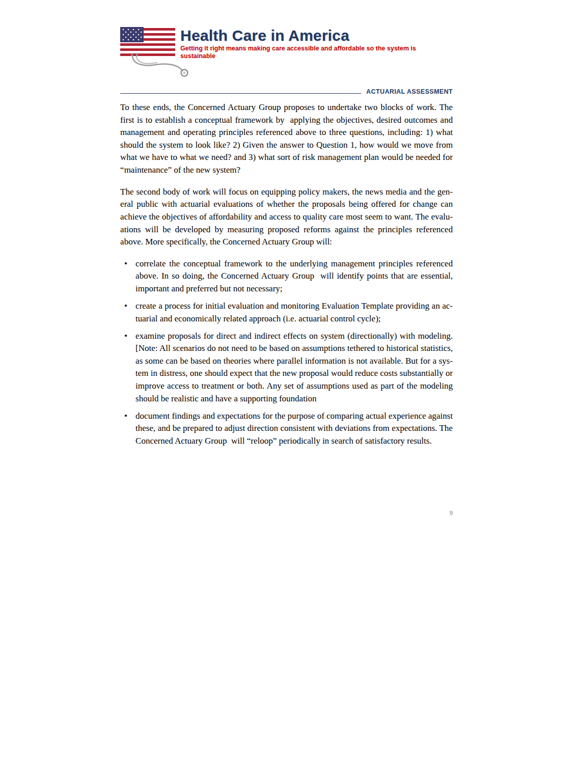Health Care in America
Getting it right means making care accessible and affordable so the system is sustainable
ACTUARIAL ASSESSMENT
To these ends, the Concerned Actuary Group proposes to undertake two blocks of work. The first is to establish a conceptual framework by applying the objectives, desired outcomes and management and operating principles referenced above to three questions, including: 1) what should the system to look like? 2) Given the answer to Question 1, how would we move from what we have to what we need? and 3) what sort of risk management plan would be needed for “maintenance” of the new system?
The second body of work will focus on equipping policy makers, the news media and the general public with actuarial evaluations of whether the proposals being offered for change can achieve the objectives of affordability and access to quality care most seem to want. The evaluations will be developed by measuring proposed reforms against the principles referenced above. More specifically, the Concerned Actuary Group will:
correlate the conceptual framework to the underlying management principles referenced above. In so doing, the Concerned Actuary Group will identify points that are essential, important and preferred but not necessary;
create a process for initial evaluation and monitoring Evaluation Template providing an actuarial and economically related approach (i.e. actuarial control cycle);
examine proposals for direct and indirect effects on system (directionally) with modeling. [Note: All scenarios do not need to be based on assumptions tethered to historical statistics, as some can be based on theories where parallel information is not available. But for a system in distress, one should expect that the new proposal would reduce costs substantially or improve access to treatment or both. Any set of assumptions used as part of the modeling should be realistic and have a supporting foundation
document findings and expectations for the purpose of comparing actual experience against these, and be prepared to adjust direction consistent with deviations from expectations. The Concerned Actuary Group will “reloop” periodically in search of satisfactory results.
9